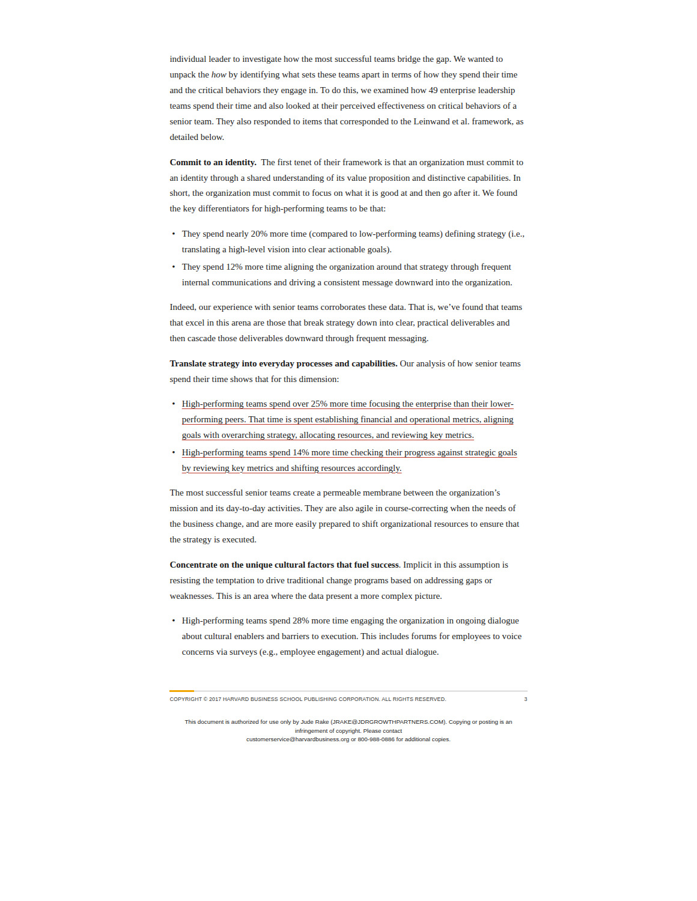individual leader to investigate how the most successful teams bridge the gap. We wanted to unpack the how by identifying what sets these teams apart in terms of how they spend their time and the critical behaviors they engage in. To do this, we examined how 49 enterprise leadership teams spend their time and also looked at their perceived effectiveness on critical behaviors of a senior team. They also responded to items that corresponded to the Leinwand et al. framework, as detailed below.
Commit to an identity. The first tenet of their framework is that an organization must commit to an identity through a shared understanding of its value proposition and distinctive capabilities. In short, the organization must commit to focus on what it is good at and then go after it. We found the key differentiators for high-performing teams to be that:
They spend nearly 20% more time (compared to low-performing teams) defining strategy (i.e., translating a high-level vision into clear actionable goals).
They spend 12% more time aligning the organization around that strategy through frequent internal communications and driving a consistent message downward into the organization.
Indeed, our experience with senior teams corroborates these data. That is, we’ve found that teams that excel in this arena are those that break strategy down into clear, practical deliverables and then cascade those deliverables downward through frequent messaging.
Translate strategy into everyday processes and capabilities. Our analysis of how senior teams spend their time shows that for this dimension:
High-performing teams spend over 25% more time focusing the enterprise than their lower-performing peers. That time is spent establishing financial and operational metrics, aligning goals with overarching strategy, allocating resources, and reviewing key metrics.
High-performing teams spend 14% more time checking their progress against strategic goals by reviewing key metrics and shifting resources accordingly.
The most successful senior teams create a permeable membrane between the organization’s mission and its day-to-day activities. They are also agile in course-correcting when the needs of the business change, and are more easily prepared to shift organizational resources to ensure that the strategy is executed.
Concentrate on the unique cultural factors that fuel success. Implicit in this assumption is resisting the temptation to drive traditional change programs based on addressing gaps or weaknesses. This is an area where the data present a more complex picture.
High-performing teams spend 28% more time engaging the organization in ongoing dialogue about cultural enablers and barriers to execution. This includes forums for employees to voice concerns via surveys (e.g., employee engagement) and actual dialogue.
COPYRIGHT © 2017 HARVARD BUSINESS SCHOOL PUBLISHING CORPORATION. ALL RIGHTS RESERVED. 3
This document is authorized for use only by Jude Rake (JRAKE@JDRGROWTHPARTNERS.COM). Copying or posting is an infringement of copyright. Please contact
customerservice@harvardbusiness.org or 800-988-0886 for additional copies.